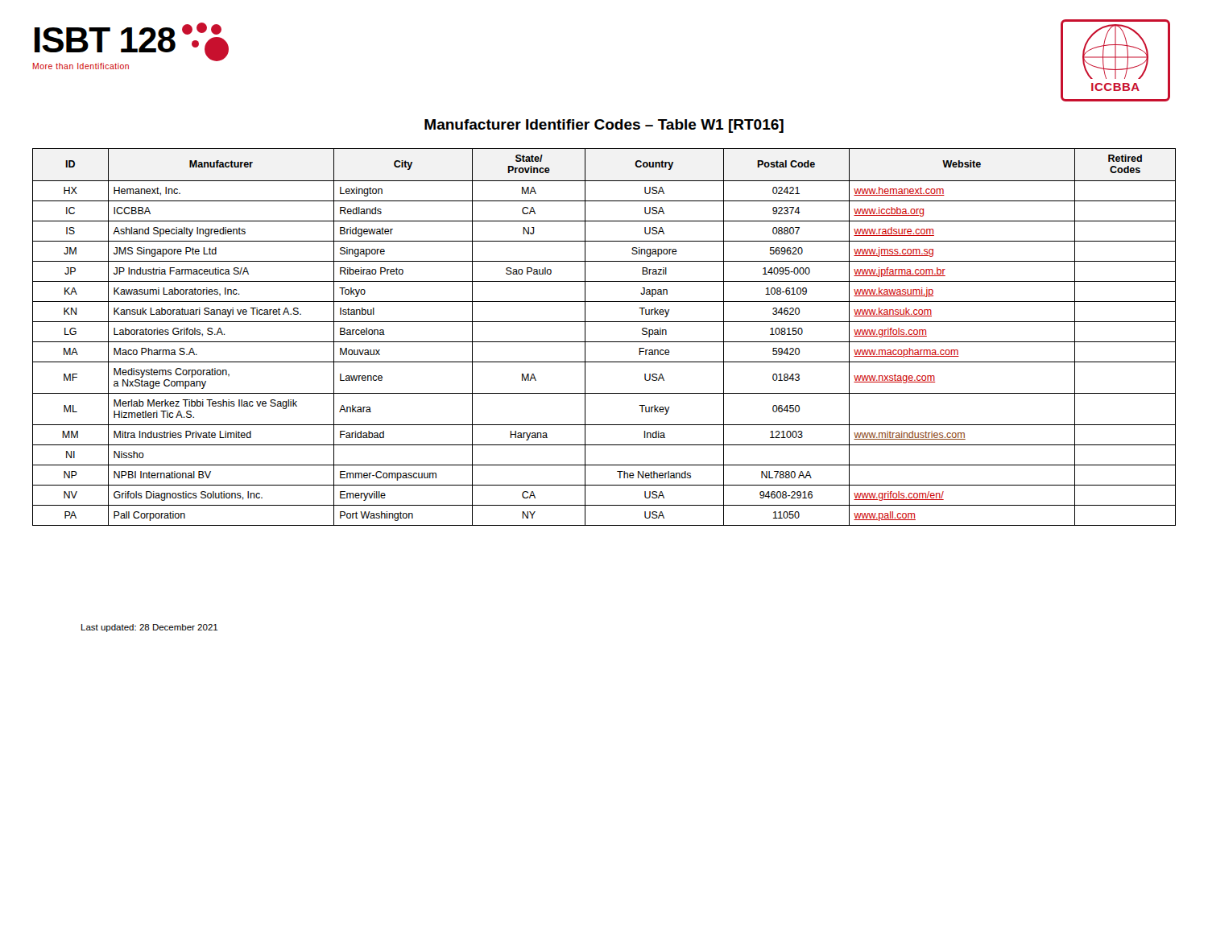ISBT 128
More than Identification
ICCBBA
Manufacturer Identifier Codes – Table W1 [RT016]
| ID | Manufacturer | City | State/ Province | Country | Postal Code | Website | Retired Codes |
| --- | --- | --- | --- | --- | --- | --- | --- |
| HX | Hemanext, Inc. | Lexington | MA | USA | 02421 | www.hemanext.com | |
| IC | ICCBBA | Redlands | CA | USA | 92374 | www.iccbba.org | |
| IS | Ashland Specialty Ingredients | Bridgewater | NJ | USA | 08807 | www.radsure.com | |
| JM | JMS Singapore Pte Ltd | Singapore | | Singapore | 569620 | www.jmss.com.sg | |
| JP | JP Industria Farmaceutica S/A | Ribeirao Preto | Sao Paulo | Brazil | 14095-000 | www.jpfarma.com.br | |
| KA | Kawasumi Laboratories, Inc. | Tokyo | | Japan | 108-6109 | www.kawasumi.jp | |
| KN | Kansuk Laboratuari Sanayi ve Ticaret A.S. | Istanbul | | Turkey | 34620 | www.kansuk.com | |
| LG | Laboratories Grifols, S.A. | Barcelona | | Spain | 108150 | www.grifols.com | |
| MA | Maco Pharma S.A. | Mouvaux | | France | 59420 | www.macopharma.com | |
| MF | Medisystems Corporation, a NxStage Company | Lawrence | MA | USA | 01843 | www.nxstage.com | |
| ML | Merlab Merkez Tibbi Teshis Ilac ve Saglik Hizmetleri Tic A.S. | Ankara | | Turkey | 06450 | | |
| MM | Mitra Industries Private Limited | Faridabad | Haryana | India | 121003 | www.mitraindustries.com | |
| NI | Nissho | | | | | | |
| NP | NPBI International BV | Emmer-Compascuum | | The Netherlands | NL7880 AA | | |
| NV | Grifols Diagnostics Solutions, Inc. | Emeryville | CA | USA | 94608-2916 | www.grifols.com/en/ | |
| PA | Pall Corporation | Port Washington | NY | USA | 11050 | www.pall.com | |
Last updated: 28 December 2021